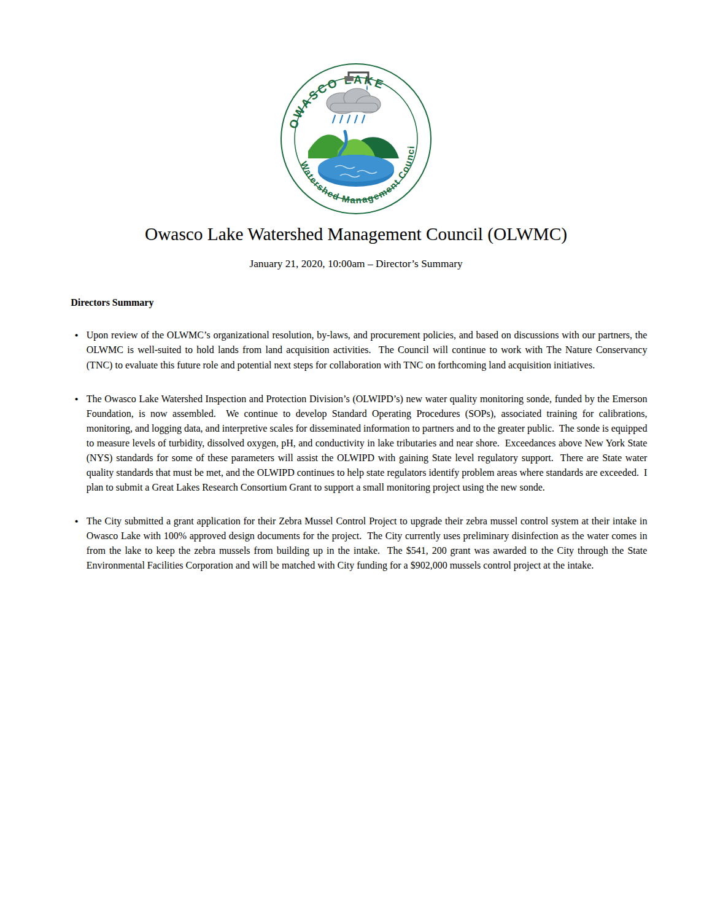OWASCO LAKE Watershed Management Council
Owasco Lake Watershed Management Council (OLWMC)
January 21, 2020, 10:00am – Director’s Summary
Directors Summary
Upon review of the OLWMC’s organizational resolution, by-laws, and procurement policies, and based on discussions with our partners, the OLWMC is well-suited to hold lands from land acquisition activities. The Council will continue to work with The Nature Conservancy (TNC) to evaluate this future role and potential next steps for collaboration with TNC on forthcoming land acquisition initiatives.
The Owasco Lake Watershed Inspection and Protection Division’s (OLWIPD’s) new water quality monitoring sonde, funded by the Emerson Foundation, is now assembled. We continue to develop Standard Operating Procedures (SOPs), associated training for calibrations, monitoring, and logging data, and interpretive scales for disseminated information to partners and to the greater public. The sonde is equipped to measure levels of turbidity, dissolved oxygen, pH, and conductivity in lake tributaries and near shore. Exceedances above New York State (NYS) standards for some of these parameters will assist the OLWIPD with gaining State level regulatory support. There are State water quality standards that must be met, and the OLWIPD continues to help state regulators identify problem areas where standards are exceeded. I plan to submit a Great Lakes Research Consortium Grant to support a small monitoring project using the new sonde.
The City submitted a grant application for their Zebra Mussel Control Project to upgrade their zebra mussel control system at their intake in Owasco Lake with 100% approved design documents for the project. The City currently uses preliminary disinfection as the water comes in from the lake to keep the zebra mussels from building up in the intake. The $541, 200 grant was awarded to the City through the State Environmental Facilities Corporation and will be matched with City funding for a $902,000 mussels control project at the intake.